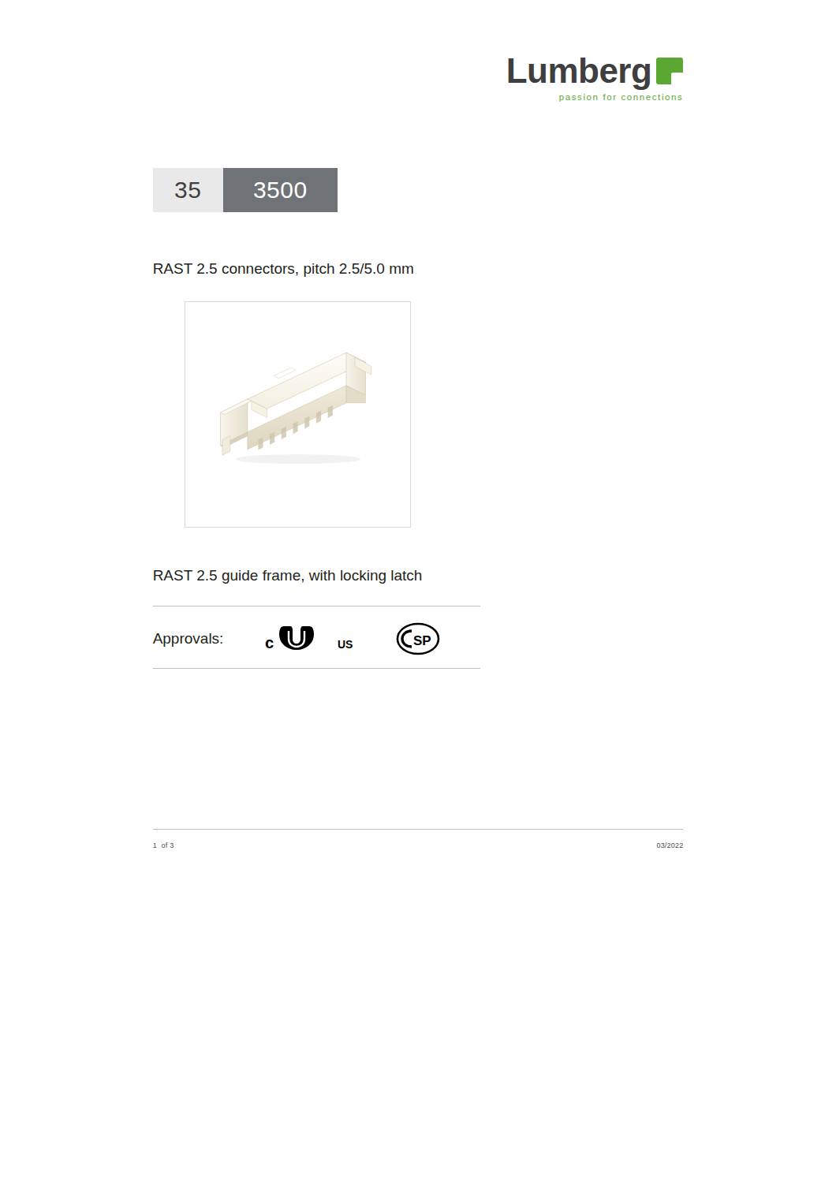Lumberg
passion for connections
35
3500
RAST 2.5 connectors, pitch 2.5/5.0 mm
RAST 2.5 guide frame, with locking latch
Approvals:
c US SP
1 of 3
03/2022